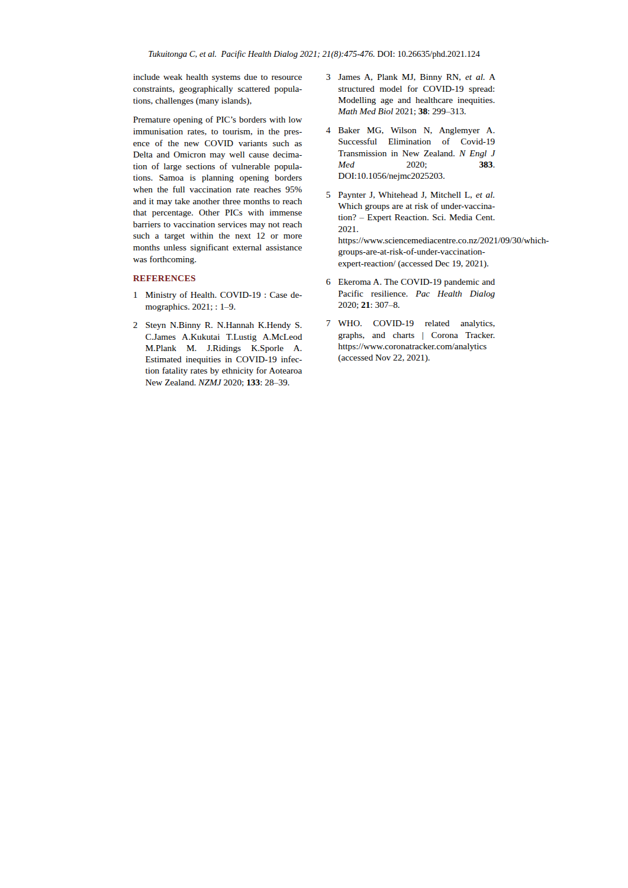Tukuitonga C, et al. Pacific Health Dialog 2021; 21(8):475-476. DOI: 10.26635/phd.2021.124
include weak health systems due to resource constraints, geographically scattered populations, challenges (many islands),
Premature opening of PIC’s borders with low immunisation rates, to tourism, in the presence of the new COVID variants such as Delta and Omicron may well cause decimation of large sections of vulnerable populations. Samoa is planning opening borders when the full vaccination rate reaches 95% and it may take another three months to reach that percentage. Other PICs with immense barriers to vaccination services may not reach such a target within the next 12 or more months unless significant external assistance was forthcoming.
REFERENCES
Ministry of Health. COVID-19 : Case demographics. 2021; : 1–9.
Steyn N.Binny R. N.Hannah K.Hendy S. C.James A.Kukutai T.Lustig A.McLeod M.Plank M. J.Ridings K.Sporle A. Estimated inequities in COVID-19 infection fatality rates by ethnicity for Aotearoa New Zealand. NZMJ 2020; 133: 28–39.
James A, Plank MJ, Binny RN, et al. A structured model for COVID-19 spread: Modelling age and healthcare inequities. Math Med Biol 2021; 38: 299–313.
Baker MG, Wilson N, Anglemyer A. Successful Elimination of Covid-19 Transmission in New Zealand. N Engl J Med 2020; 383. DOI:10.1056/nejmc2025203.
Paynter J, Whitehead J, Mitchell L, et al. Which groups are at risk of under-vaccination? – Expert Reaction. Sci. Media Cent. 2021. https://www.sciencemediacentre.co.nz/2021/09/30/which-groups-are-at-risk-of-under-vaccination-expert-reaction/ (accessed Dec 19, 2021).
Ekeroma A. The COVID-19 pandemic and Pacific resilience. Pac Health Dialog 2020; 21: 307–8.
WHO. COVID-19 related analytics, graphs, and charts | Corona Tracker. https://www.coronatracker.com/analytics (accessed Nov 22, 2021).